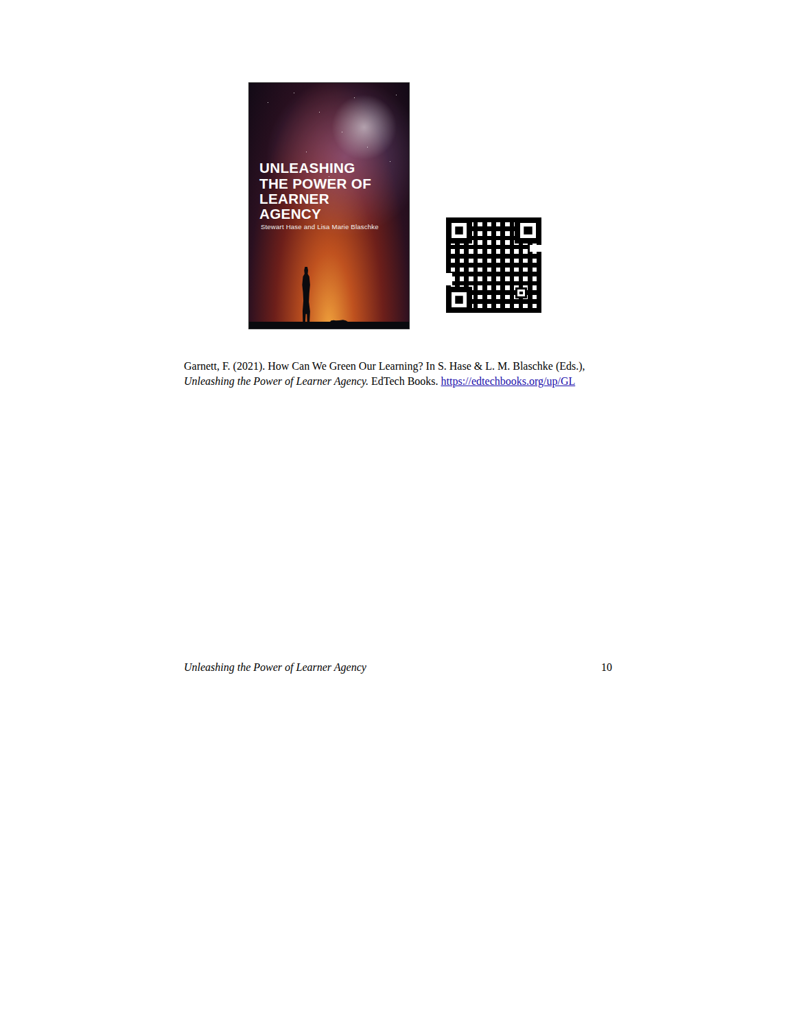Unleashing
the Power of
Learner
Agency
Stewart Hase and Lisa Marie Blaschke
Garnett, F. (2021). How Can We Green Our Learning? In S. Hase & L. M. Blaschke (Eds.), Unleashing the Power of Learner Agency. EdTech Books. https://edtechbooks.org/up/GL
Unleashing the Power of Learner Agency
10